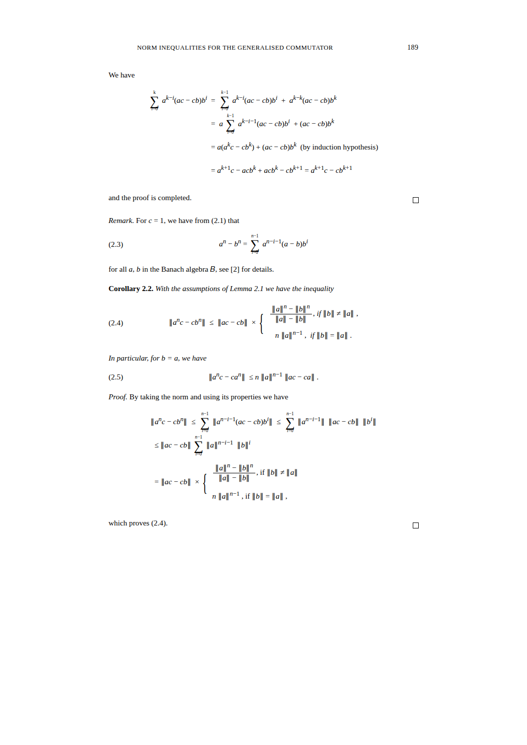NORM INEQUALITIES FOR THE GENERALISED COMMUTATOR 189
We have
k∑i=0 ak−i(ac − cb)bi = k−1∑i=0 ak−i(ac − cb)bi + ak−k(ac − cb)bk k∑i=0 ak−i(ac − cb)bi = a k−1∑i=0 ak−i−1(ac − cb)bi + (ac − cb)bk k∑i=0 ak−i(ac − cb)bi = a(akc − cbk) + (ac − cb)bk (by induction hypothesis) k∑i=0 ak−i(ac − cb)bi = ak+1c − acbk + acbk − cbk+1 = ak+1c − cbk+1
and the proof is completed.
Remark. For c = 1, we have from (2.1) that
(2.3)
an − bn = n−1∑i=0 an−i−1(a − b)bi
for all a, b in the Banach algebra 𝐵, see [2] for details.
Corollary 2.2. With the assumptions of Lemma 2.1 we have the inequality
(2.4)
∥anc − cbn∥ ≤ ∥ac − cb∥ × { ∥a∥n − ∥b∥n ∥a∥ − ∥b∥ , if ∥b∥ ≠ ∥a∥ , n ∥a∥n−1 , if ∥b∥ = ∥a∥ .
In particular, for b = a, we have
(2.5)
∥anc − can∥ ≤ n ∥a∥n−1 ∥ac − ca∥ .
Proof. By taking the norm and using its properties we have
∥anc − cbn∥ ≤ n−1∑i=0 ∥an−i−1(ac − cb)bi∥ ≤ n−1∑i=0 ∥an−i−1∥ ∥ac − cb∥ ∥bi∥ ≤ ∥ac − cb∥ n−1∑i=0 ∥a∥n−i−1 ∥b∥i = ∥ac − cb∥ × { ∥a∥n − ∥b∥n ∥a∥ − ∥b∥ , if ∥b∥ ≠ ∥a∥ n ∥a∥n−1 , if ∥b∥ = ∥a∥ ,
which proves (2.4).